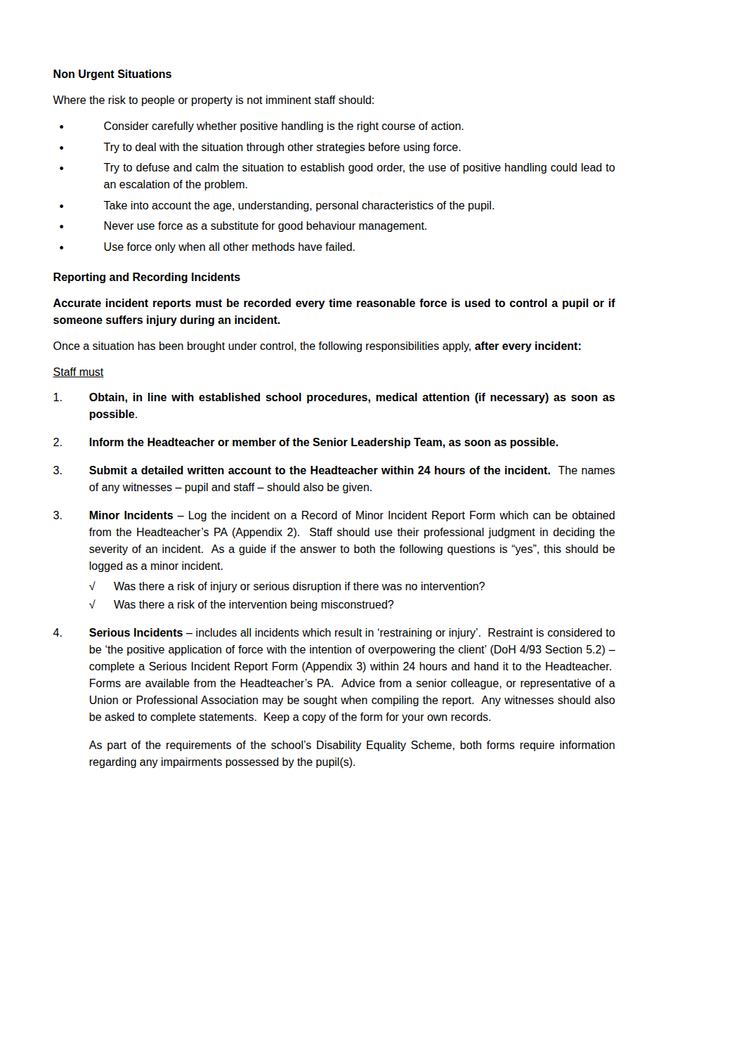Non Urgent Situations
Where the risk to people or property is not imminent staff should:
Consider carefully whether positive handling is the right course of action.
Try to deal with the situation through other strategies before using force.
Try to defuse and calm the situation to establish good order, the use of positive handling could lead to an escalation of the problem.
Take into account the age, understanding, personal characteristics of the pupil.
Never use force as a substitute for good behaviour management.
Use force only when all other methods have failed.
Reporting and Recording Incidents
Accurate incident reports must be recorded every time reasonable force is used to control a pupil or if someone suffers injury during an incident.
Once a situation has been brought under control, the following responsibilities apply, after every incident:
Staff must
1. Obtain, in line with established school procedures, medical attention (if necessary) as soon as possible.
2. Inform the Headteacher or member of the Senior Leadership Team, as soon as possible.
3. Submit a detailed written account to the Headteacher within 24 hours of the incident. The names of any witnesses – pupil and staff – should also be given.
3. Minor Incidents – Log the incident on a Record of Minor Incident Report Form which can be obtained from the Headteacher’s PA (Appendix 2). Staff should use their professional judgment in deciding the severity of an incident. As a guide if the answer to both the following questions is “yes”, this should be logged as a minor incident.
√Was there a risk of injury or serious disruption if there was no intervention?
√Was there a risk of the intervention being misconstrued?
4. Serious Incidents – includes all incidents which result in ‘restraining or injury’. Restraint is considered to be ‘the positive application of force with the intention of overpowering the client’ (DoH 4/93 Section 5.2) – complete a Serious Incident Report Form (Appendix 3) within 24 hours and hand it to the Headteacher. Forms are available from the Headteacher’s PA. Advice from a senior colleague, or representative of a Union or Professional Association may be sought when compiling the report. Any witnesses should also be asked to complete statements. Keep a copy of the form for your own records.
As part of the requirements of the school’s Disability Equality Scheme, both forms require information regarding any impairments possessed by the pupil(s).